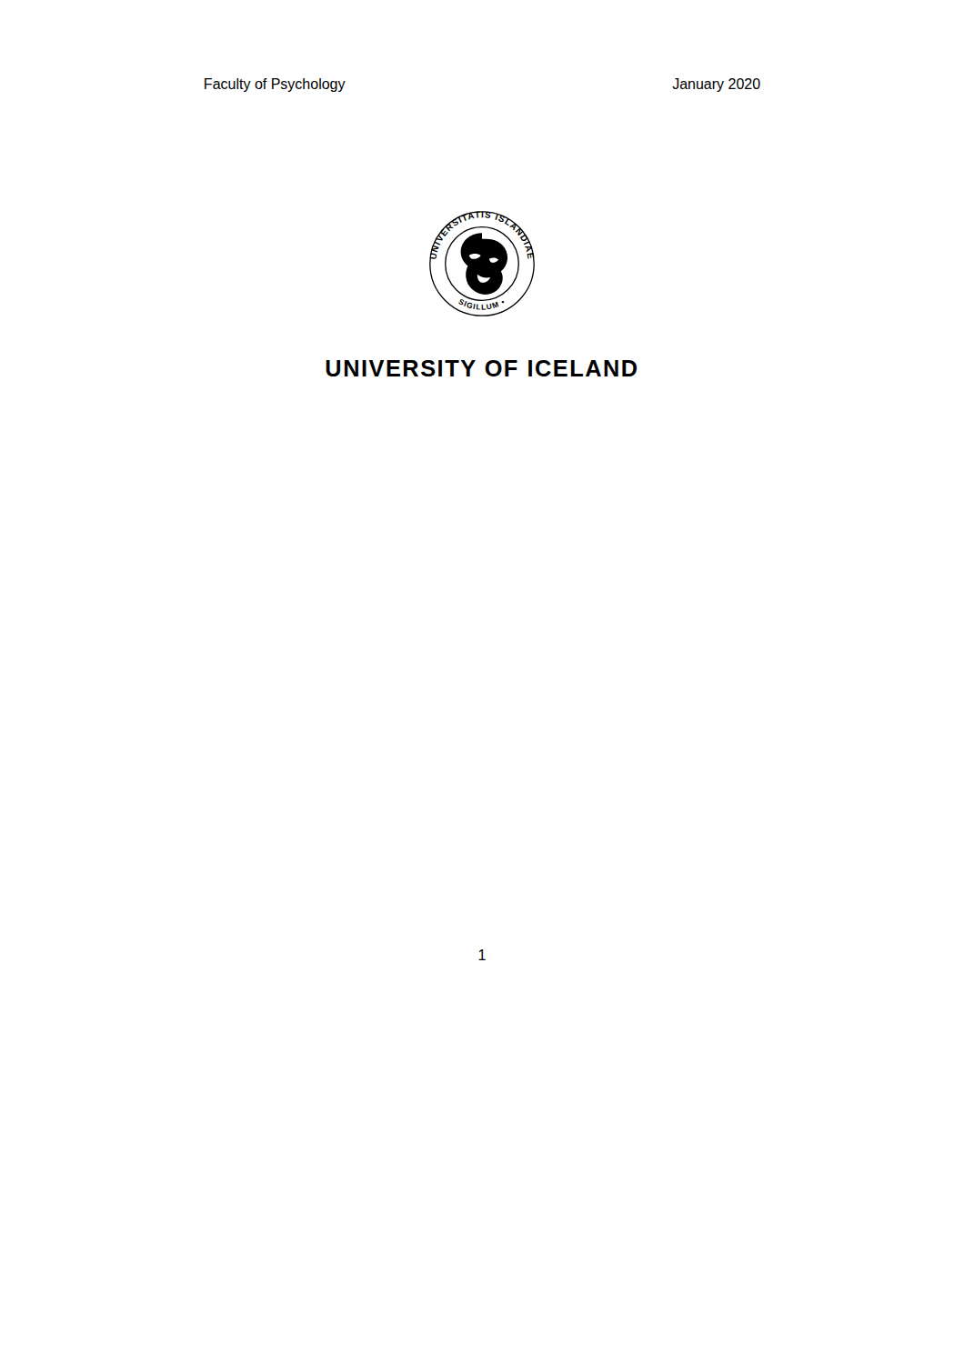Faculty of Psychology January 2020
UNIVERSITATIS ISLANDIAE SIGILLUM •
University of Iceland
1